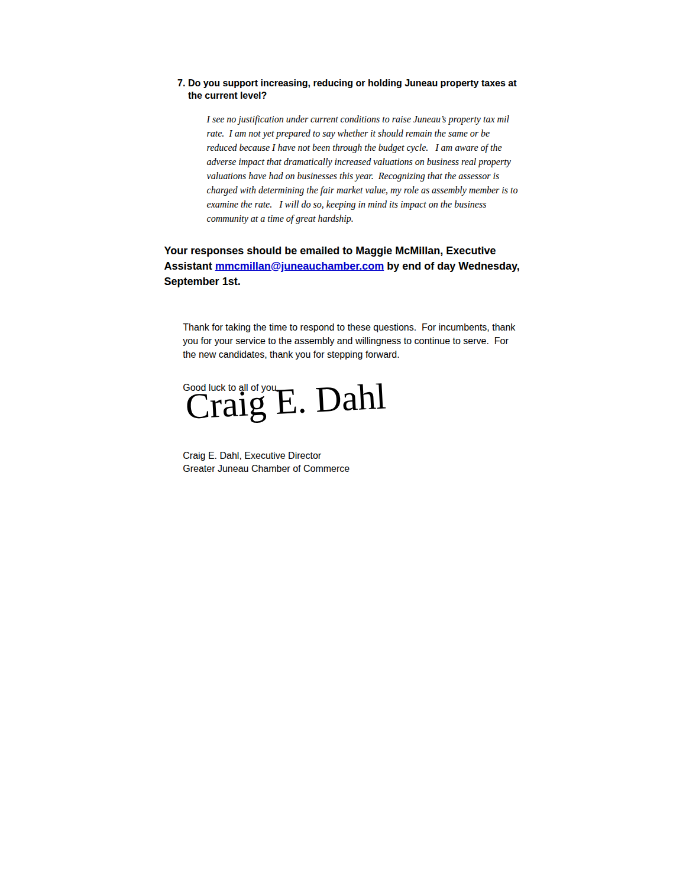Do you support increasing, reducing or holding Juneau property taxes at the current level?
I see no justification under current conditions to raise Juneau’s property tax mil rate. I am not yet prepared to say whether it should remain the same or be reduced because I have not been through the budget cycle. I am aware of the adverse impact that dramatically increased valuations on business real property valuations have had on businesses this year. Recognizing that the assessor is charged with determining the fair market value, my role as assembly member is to examine the rate. I will do so, keeping in mind its impact on the business community at a time of great hardship.
Your responses should be emailed to Maggie McMillan, Executive Assistant mmcmillan@juneauchamber.com by end of day Wednesday, September 1st.
Thank for taking the time to respond to these questions. For incumbents, thank you for your service to the assembly and willingness to continue to serve. For the new candidates, thank you for stepping forward.
Good luck to all of you,
Craig E. Dahl
Craig E. Dahl, Executive Director
Greater Juneau Chamber of Commerce